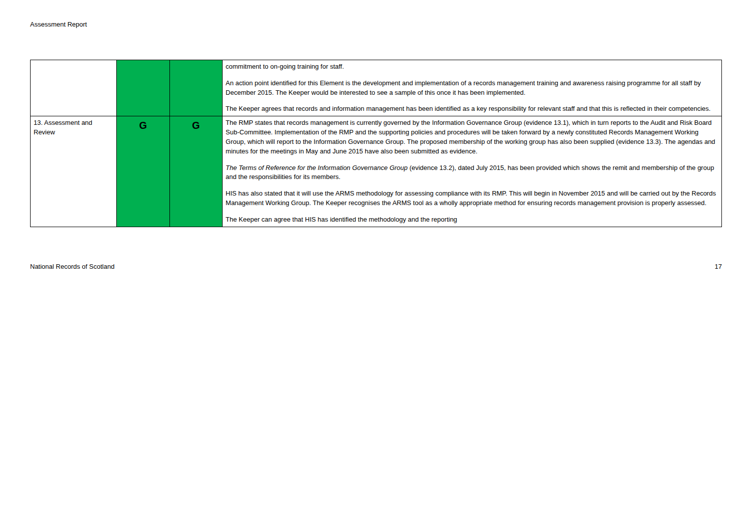Assessment Report
| | | | commitment to on-going training for staff. An action point identified for this Element is the development and implementation of a records management training and awareness raising programme for all staff by December 2015. The Keeper would be interested to see a sample of this once it has been implemented. The Keeper agrees that records and information management has been identified as a key responsibility for relevant staff and that this is reflected in their competencies. |
| 13. Assessment and Review | G | G | The RMP states that records management is currently governed by the Information Governance Group (evidence 13.1), which in turn reports to the Audit and Risk Board Sub-Committee. Implementation of the RMP and the supporting policies and procedures will be taken forward by a newly constituted Records Management Working Group, which will report to the Information Governance Group. The proposed membership of the working group has also been supplied (evidence 13.3). The agendas and minutes for the meetings in May and June 2015 have also been submitted as evidence. The Terms of Reference for the Information Governance Group (evidence 13.2), dated July 2015, has been provided which shows the remit and membership of the group and the responsibilities for its members. HIS has also stated that it will use the ARMS methodology for assessing compliance with its RMP. This will begin in November 2015 and will be carried out by the Records Management Working Group. The Keeper recognises the ARMS tool as a wholly appropriate method for ensuring records management provision is properly assessed. The Keeper can agree that HIS has identified the methodology and the reporting |
National Records of Scotland 17